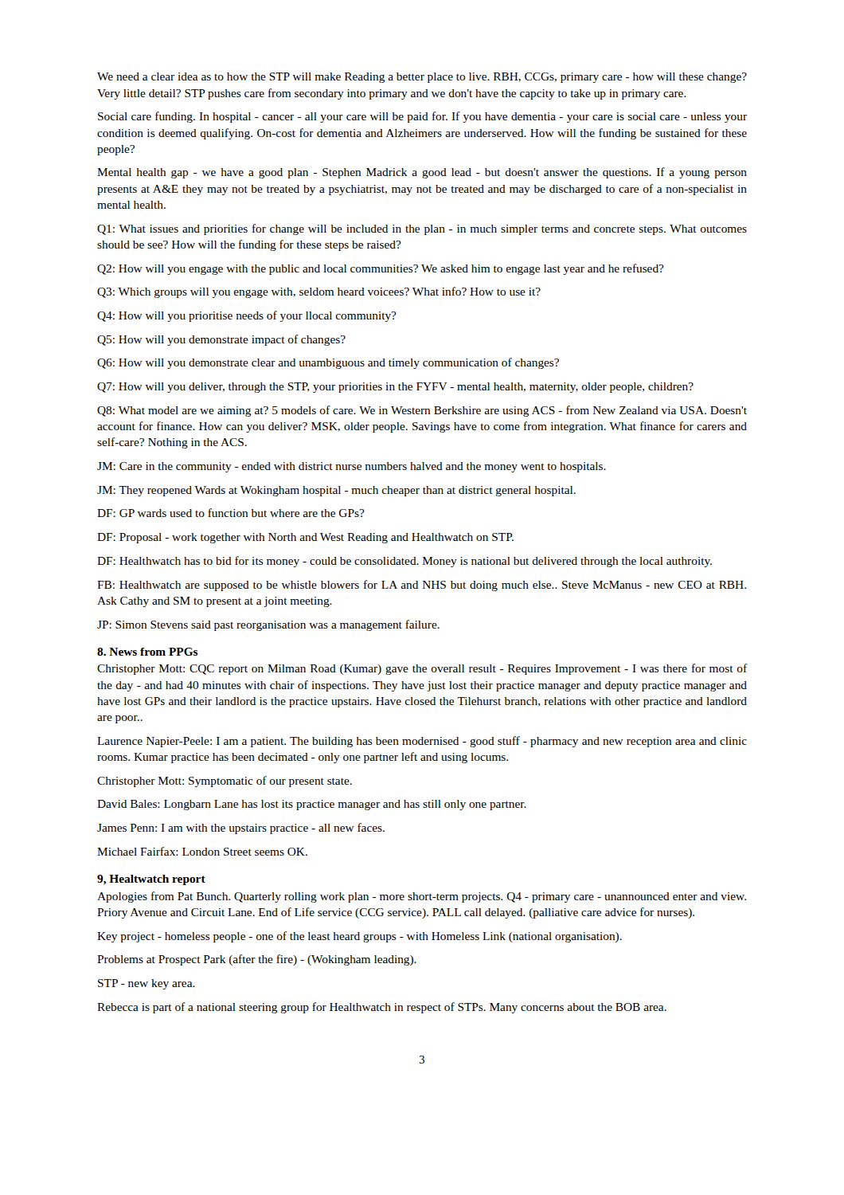We need a clear idea as to how the STP will make Reading a better place to live. RBH, CCGs, primary care - how will these change? Very little detail? STP pushes care from secondary into primary and we don't have the capcity to take up in primary care.
Social care funding. In hospital - cancer - all your care will be paid for. If you have dementia - your care is social care - unless your condition is deemed qualifying. On-cost for dementia and Alzheimers are underserved. How will the funding be sustained for these people?
Mental health gap - we have a good plan - Stephen Madrick a good lead - but doesn't answer the questions. If a young person presents at A&E they may not be treated by a psychiatrist, may not be treated and may be discharged to care of a non-specialist in mental health.
Q1: What issues and priorities for change will be included in the plan - in much simpler terms and concrete steps. What outcomes should be see? How will the funding for these steps be raised?
Q2: How will you engage with the public and local communities? We asked him to engage last year and he refused?
Q3: Which groups will you engage with, seldom heard voicees? What info? How to use it?
Q4: How will you prioritise needs of your llocal community?
Q5: How will you demonstrate impact of changes?
Q6: How will you demonstrate clear and unambiguous and timely communication of changes?
Q7: How will you deliver, through the STP, your priorities in the FYFV - mental health, maternity, older people, children?
Q8: What model are we aiming at? 5 models of care. We in Western Berkshire are using ACS - from New Zealand via USA. Doesn't account for finance. How can you deliver? MSK, older people. Savings have to come from integration. What finance for carers and self-care? Nothing in the ACS.
JM: Care in the community - ended with district nurse numbers halved and the money went to hospitals.
JM: They reopened Wards at Wokingham hospital - much cheaper than at district general hospital.
DF: GP wards used to function but where are the GPs?
DF: Proposal - work together with North and West Reading and Healthwatch on STP.
DF: Healthwatch has to bid for its money - could be consolidated. Money is national but delivered through the local authroity.
FB: Healthwatch are supposed to be whistle blowers for LA and NHS but doing much else.. Steve McManus - new CEO at RBH. Ask Cathy and SM to present at a joint meeting.
JP: Simon Stevens said past reorganisation was a management failure.
8. News from PPGs
Christopher Mott: CQC report on Milman Road (Kumar) gave the overall result - Requires Improvement - I was there for most of the day - and had 40 minutes with chair of inspections. They have just lost their practice manager and deputy practice manager and have lost GPs and their landlord is the practice upstairs. Have closed the Tilehurst branch, relations with other practice and landlord are poor..
Laurence Napier-Peele: I am a patient. The building has been modernised - good stuff - pharmacy and new reception area and clinic rooms. Kumar practice has been decimated - only one partner left and using locums.
Christopher Mott: Symptomatic of our present state.
David Bales: Longbarn Lane has lost its practice manager and has still only one partner.
James Penn: I am with the upstairs practice - all new faces.
Michael Fairfax: London Street seems OK.
9, Healtwatch report
Apologies from Pat Bunch. Quarterly rolling work plan - more short-term projects. Q4 - primary care - unannounced enter and view. Priory Avenue and Circuit Lane. End of Life service (CCG service). PALL call delayed. (palliative care advice for nurses).
Key project - homeless people - one of the least heard groups - with Homeless Link (national organisation).
Problems at Prospect Park (after the fire) - (Wokingham leading).
STP - new key area.
Rebecca is part of a national steering group for Healthwatch in respect of STPs. Many concerns about the BOB area.
3